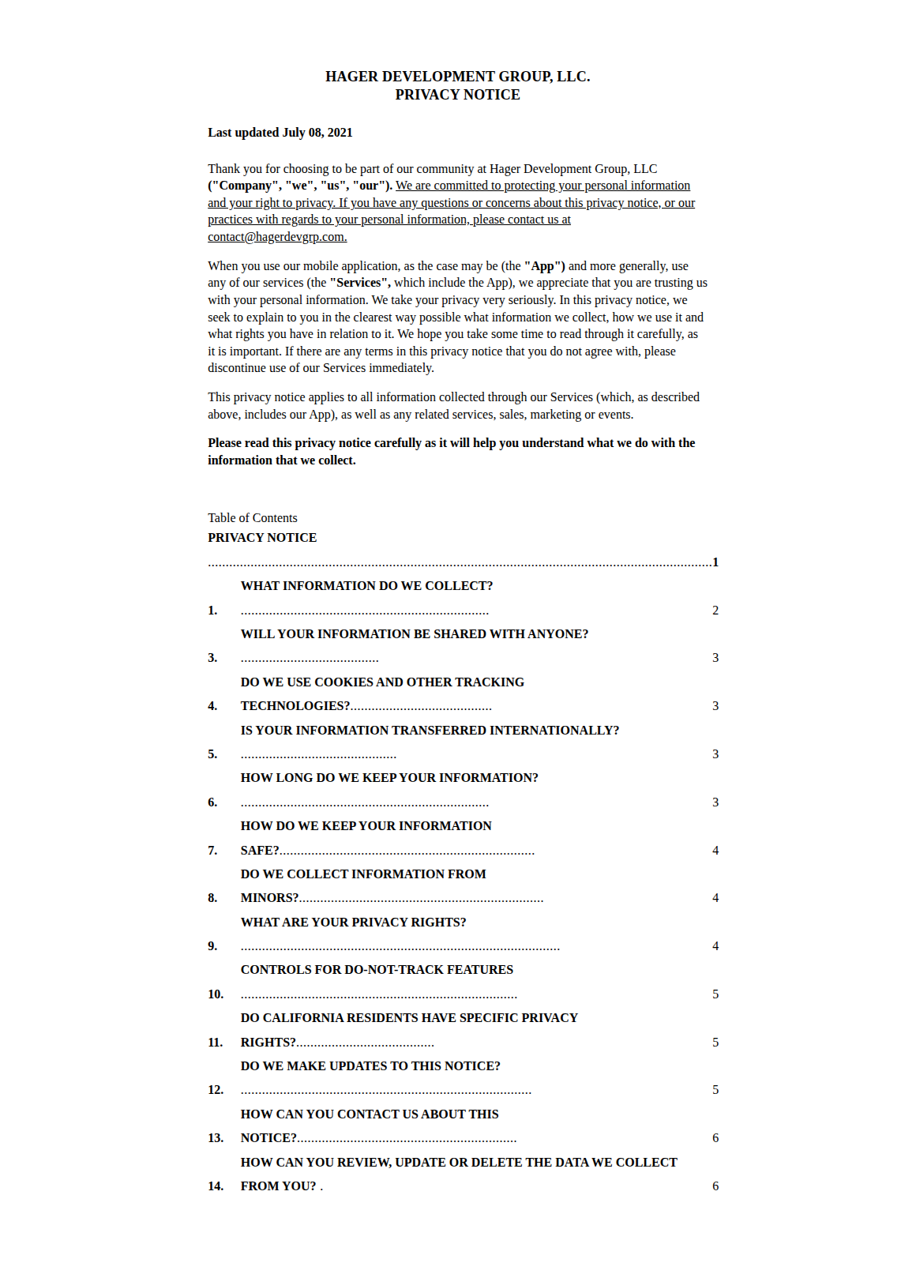HAGER DEVELOPMENT GROUP, LLC.PRIVACY NOTICE
Last updated July 08, 2021
Thank you for choosing to be part of our community at Hager Development Group, LLC ("Company", "we", "us", "our"). We are committed to protecting your personal information and your right to privacy. If you have any questions or concerns about this privacy notice, or our practices with regards to your personal information, please contact us at contact@hagerdevgrp.com.
When you use our mobile application, as the case may be (the "App") and more generally, use any of our services (the "Services", which include the App), we appreciate that you are trusting us with your personal information. We take your privacy very seriously. In this privacy notice, we seek to explain to you in the clearest way possible what information we collect, how we use it and what rights you have in relation to it. We hope you take some time to read through it carefully, as it is important. If there are any terms in this privacy notice that you do not agree with, please discontinue use of our Services immediately.
This privacy notice applies to all information collected through our Services (which, as described above, includes our App), as well as any related services, sales, marketing or events.
Please read this privacy notice carefully as it will help you understand what we do with the information that we collect.
Table of Contents
| PRIVACY NOTICE .............................................................................................................................................. | 1 |
| 1. | WHAT INFORMATION DO WE COLLECT? ...................................................................... | 2 |
| 3. | WILL YOUR INFORMATION BE SHARED WITH ANYONE? ....................................... | 3 |
| 4. | DO WE USE COOKIES AND OTHER TRACKING TECHNOLOGIES? ........................................ | 3 |
| 5. | IS YOUR INFORMATION TRANSFERRED INTERNATIONALLY? ............................................ | 3 |
| 6. | HOW LONG DO WE KEEP YOUR INFORMATION? ...................................................................... | 3 |
| 7. | HOW DO WE KEEP YOUR INFORMATION SAFE? ........................................................................ | 4 |
| 8. | DO WE COLLECT INFORMATION FROM MINORS? ..................................................................... | 4 |
| 9. | WHAT ARE YOUR PRIVACY RIGHTS? .......................................................................................... | 4 |
| 10. | CONTROLS FOR DO-NOT-TRACK FEATURES .............................................................................. | 5 |
| 11. | DO CALIFORNIA RESIDENTS HAVE SPECIFIC PRIVACY RIGHTS? ....................................... | 5 |
| 12. | DO WE MAKE UPDATES TO THIS NOTICE? .................................................................................. | 5 |
| 13. | HOW CAN YOU CONTACT US ABOUT THIS NOTICE? .............................................................. | 6 |
| 14. | HOW CAN YOU REVIEW, UPDATE OR DELETE THE DATA WE COLLECT FROM YOU? . | 6 |